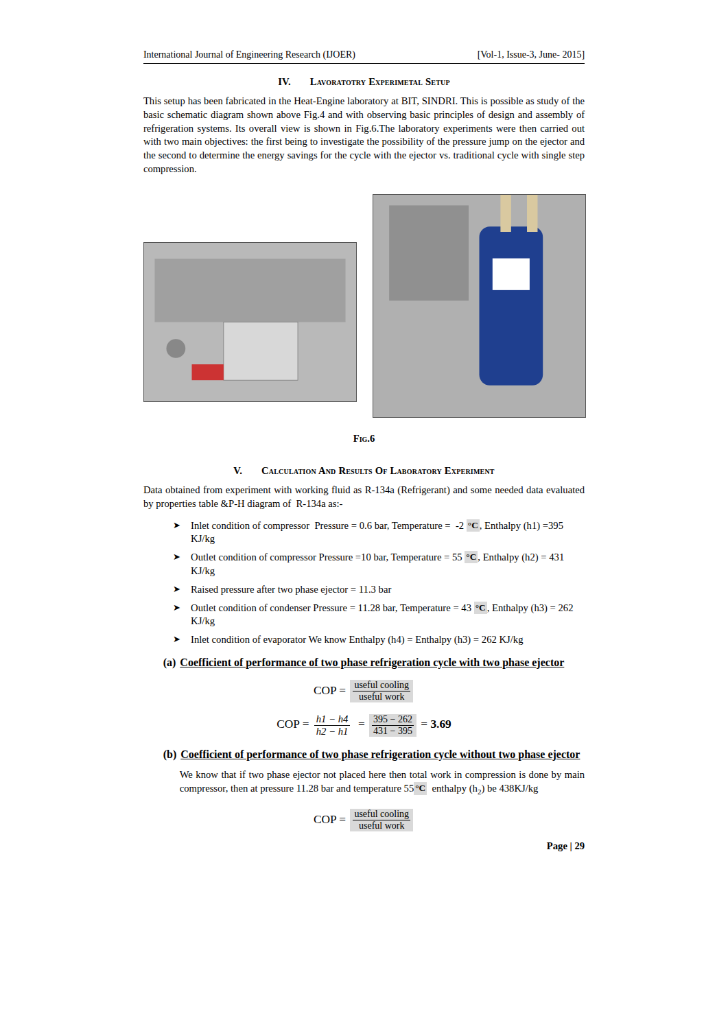International Journal of Engineering Research (IJOER) [Vol-1, Issue-3, June- 2015]
IV. Lavoratotry Experimetal Setup
This setup has been fabricated in the Heat-Engine laboratory at BIT, SINDRI. This is possible as study of the basic schematic diagram shown above Fig.4 and with observing basic principles of design and assembly of refrigeration systems. Its overall view is shown in Fig.6.The laboratory experiments were then carried out with two main objectives: the first being to investigate the possibility of the pressure jump on the ejector and the second to determine the energy savings for the cycle with the ejector vs. traditional cycle with single step compression.
Fig.6
V. Calculation And Results Of Laboratory Experiment
Data obtained from experiment with working fluid as R-134a (Refrigerant) and some needed data evaluated by properties table &P-H diagram of R-134a as:-
Inlet condition of compressor Pressure = 0.6 bar, Temperature = -2 °C, Enthalpy (h1) =395 KJ/kg
Outlet condition of compressor Pressure =10 bar, Temperature = 55 °C, Enthalpy (h2) = 431 KJ/kg
Raised pressure after two phase ejector = 11.3 bar
Outlet condition of condenser Pressure = 11.28 bar, Temperature = 43 °C, Enthalpy (h3) = 262 KJ/kg
Inlet condition of evaporator We know Enthalpy (h4) = Enthalpy (h3) = 262 KJ/kg
(a) Coefficient of performance of two phase refrigeration cycle with two phase ejector
COP = useful cooling useful work
COP = h1 − h4 h2 − h1 = 395 − 262 431 − 395 = 3.69
(b) Coefficient of performance of two phase refrigeration cycle without two phase ejector
We know that if two phase ejector not placed here then total work in compression is done by main compressor, then at pressure 11.28 bar and temperature 55°C enthalpy (h2) be 438KJ/kg
COP = useful cooling useful work
Page | 29